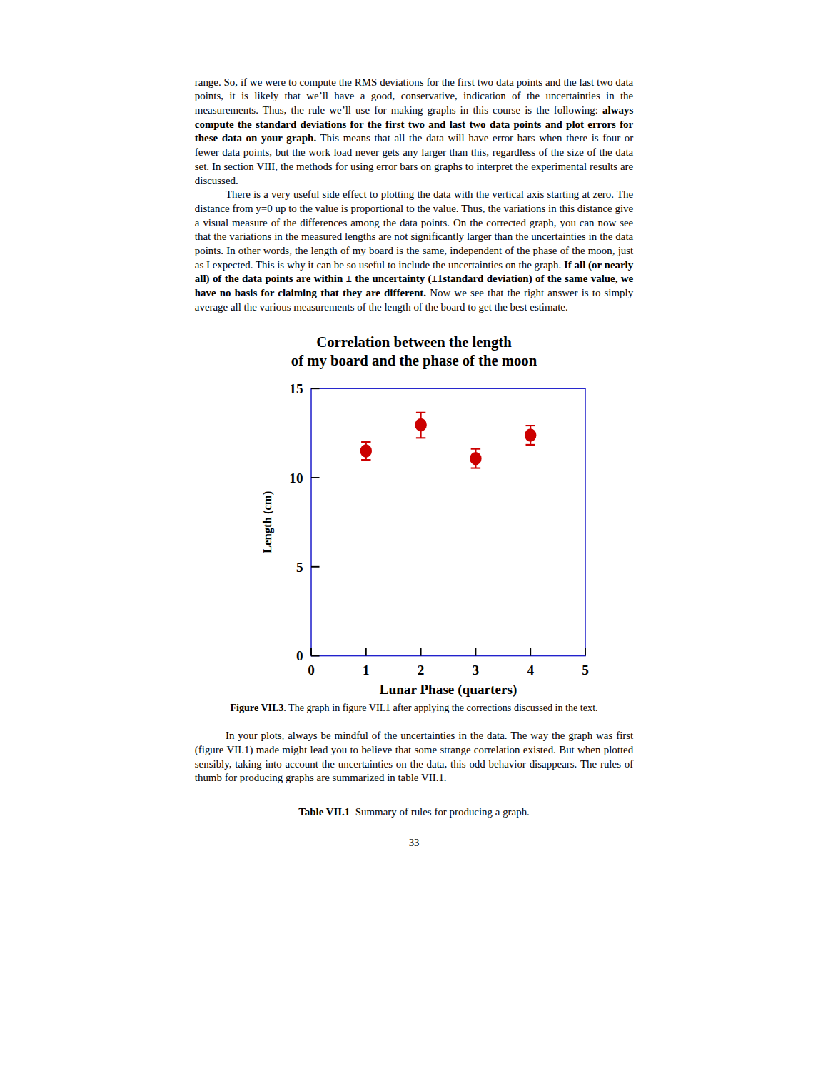range. So, if we were to compute the RMS deviations for the first two data points and the last two data points, it is likely that we’ll have a good, conservative, indication of the uncertainties in the measurements. Thus, the rule we’ll use for making graphs in this course is the following: always compute the standard deviations for the first two and last two data points and plot errors for these data on your graph. This means that all the data will have error bars when there is four or fewer data points, but the work load never gets any larger than this, regardless of the size of the data set. In section VIII, the methods for using error bars on graphs to interpret the experimental results are discussed.
There is a very useful side effect to plotting the data with the vertical axis starting at zero. The distance from y=0 up to the value is proportional to the value. Thus, the variations in this distance give a visual measure of the differences among the data points. On the corrected graph, you can now see that the variations in the measured lengths are not significantly larger than the uncertainties in the data points. In other words, the length of my board is the same, independent of the phase of the moon, just as I expected. This is why it can be so useful to include the uncertainties on the graph. If all (or nearly all) of the data points are within ± the uncertainty (±1standard deviation) of the same value, we have no basis for claiming that they are different. Now we see that the right answer is to simply average all the various measurements of the length of the board to get the best estimate.
Correlation between the length
of my board and the phase of the moon
15 10 5 0 0 1 2 3 4 5 Length (cm) Lunar Phase (quarters)
Figure VII.3. The graph in figure VII.1 after applying the corrections discussed in the text.
In your plots, always be mindful of the uncertainties in the data. The way the graph was first (figure VII.1) made might lead you to believe that some strange correlation existed. But when plotted sensibly, taking into account the uncertainties on the data, this odd behavior disappears. The rules of thumb for producing graphs are summarized in table VII.1.
Table VII.1 Summary of rules for producing a graph.
33